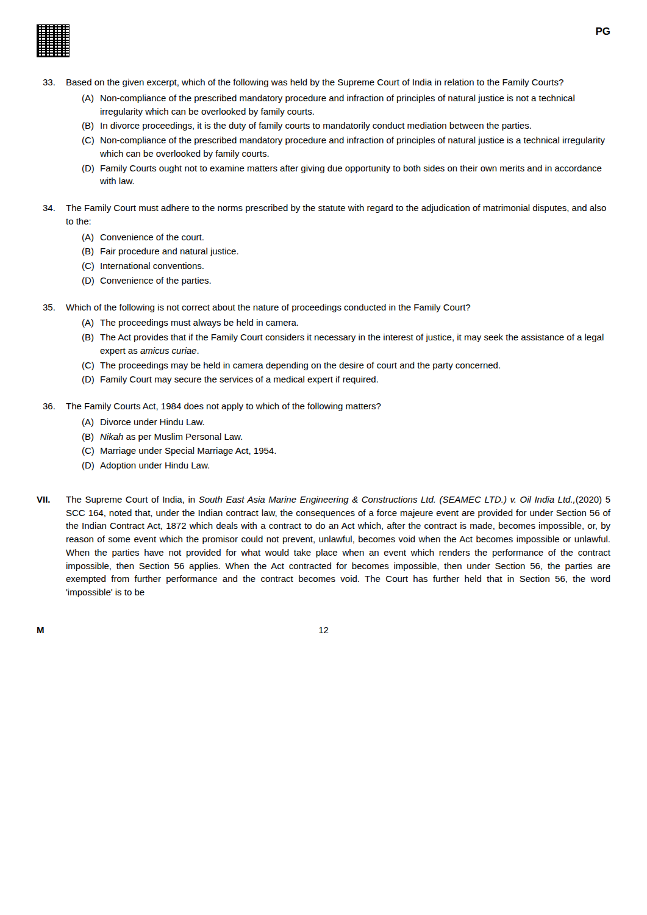PG
33. Based on the given excerpt, which of the following was held by the Supreme Court of India in relation to the Family Courts?
(A) Non-compliance of the prescribed mandatory procedure and infraction of principles of natural justice is not a technical irregularity which can be overlooked by family courts.
(B) In divorce proceedings, it is the duty of family courts to mandatorily conduct mediation between the parties.
(C) Non-compliance of the prescribed mandatory procedure and infraction of principles of natural justice is a technical irregularity which can be overlooked by family courts.
(D) Family Courts ought not to examine matters after giving due opportunity to both sides on their own merits and in accordance with law.
34. The Family Court must adhere to the norms prescribed by the statute with regard to the adjudication of matrimonial disputes, and also to the:
(A) Convenience of the court.
(B) Fair procedure and natural justice.
(C) International conventions.
(D) Convenience of the parties.
35. Which of the following is not correct about the nature of proceedings conducted in the Family Court?
(A) The proceedings must always be held in camera.
(B) The Act provides that if the Family Court considers it necessary in the interest of justice, it may seek the assistance of a legal expert as amicus curiae.
(C) The proceedings may be held in camera depending on the desire of court and the party concerned.
(D) Family Court may secure the services of a medical expert if required.
36. The Family Courts Act, 1984 does not apply to which of the following matters?
(A) Divorce under Hindu Law.
(B) Nikah as per Muslim Personal Law.
(C) Marriage under Special Marriage Act, 1954.
(D) Adoption under Hindu Law.
VII. The Supreme Court of India, in South East Asia Marine Engineering & Constructions Ltd. (SEAMEC LTD.) v. Oil India Ltd.,(2020) 5 SCC 164, noted that, under the Indian contract law, the consequences of a force majeure event are provided for under Section 56 of the Indian Contract Act, 1872 which deals with a contract to do an Act which, after the contract is made, becomes impossible, or, by reason of some event which the promisor could not prevent, unlawful, becomes void when the Act becomes impossible or unlawful. When the parties have not provided for what would take place when an event which renders the performance of the contract impossible, then Section 56 applies. When the Act contracted for becomes impossible, then under Section 56, the parties are exempted from further performance and the contract becomes void. The Court has further held that in Section 56, the word 'impossible' is to be
M 12